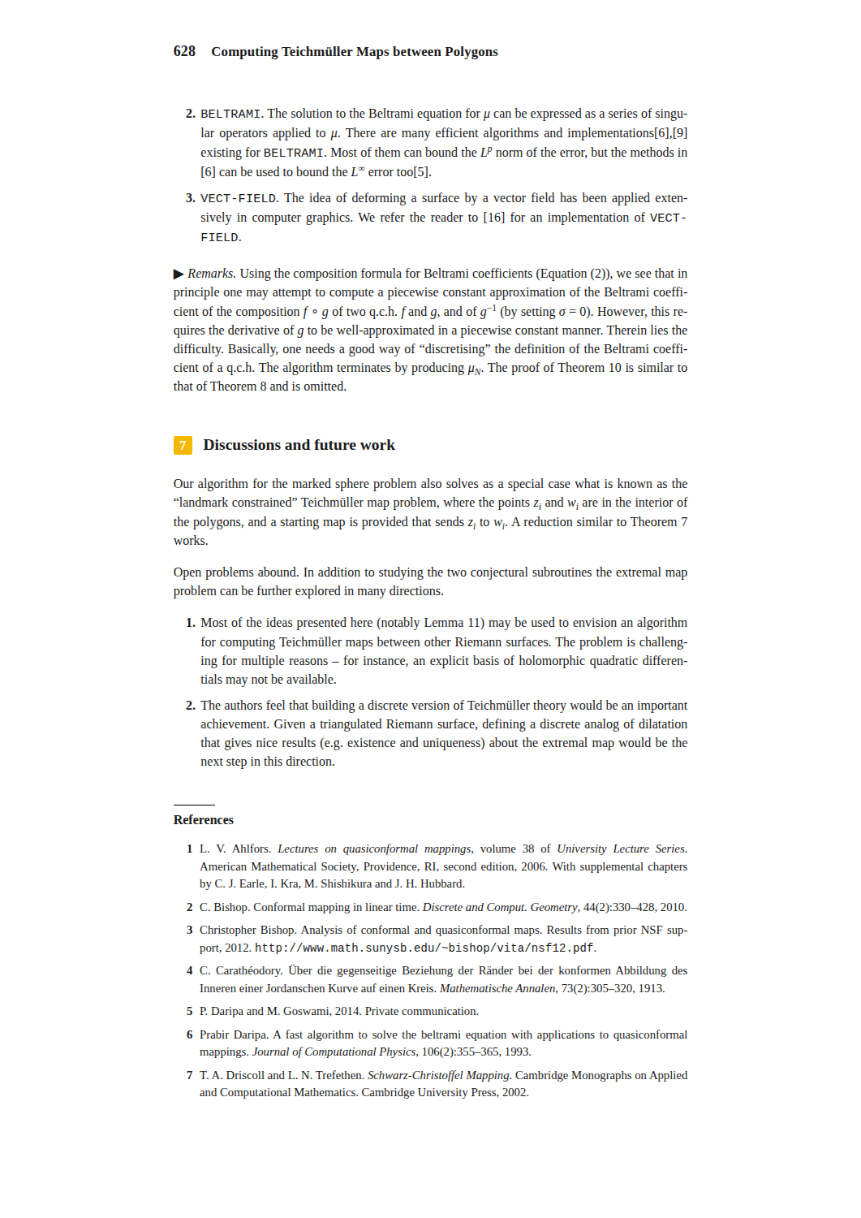628 Computing Teichmüller Maps between Polygons
BELTRAMI. The solution to the Beltrami equation for μ can be expressed as a series of singular operators applied to μ. There are many efficient algorithms and implementations[6],[9] existing for BELTRAMI. Most of them can bound the Lp norm of the error, but the methods in [6] can be used to bound the L∞ error too[5].
VECT-FIELD. The idea of deforming a surface by a vector field has been applied extensively in computer graphics. We refer the reader to [16] for an implementation of VECT-FIELD.
▶Remarks. Using the composition formula for Beltrami coefficients (Equation (2)), we see that in principle one may attempt to compute a piecewise constant approximation of the Beltrami coefficient of the composition f ∘ g of two q.c.h. f and g, and of g−1 (by setting σ = 0). However, this requires the derivative of g to be well-approximated in a piecewise constant manner. Therein lies the difficulty. Basically, one needs a good way of “discretising” the definition of the Beltrami coefficient of a q.c.h. The algorithm terminates by producing μN. The proof of Theorem 10 is similar to that of Theorem 8 and is omitted.
7 Discussions and future work
Our algorithm for the marked sphere problem also solves as a special case what is known as the “landmark constrained” Teichmüller map problem, where the points zi and wi are in the interior of the polygons, and a starting map is provided that sends zi to wi. A reduction similar to Theorem 7 works.
Open problems abound. In addition to studying the two conjectural subroutines the extremal map problem can be further explored in many directions.
Most of the ideas presented here (notably Lemma 11) may be used to envision an algorithm for computing Teichmüller maps between other Riemann surfaces. The problem is challenging for multiple reasons – for instance, an explicit basis of holomorphic quadratic differentials may not be available.
The authors feel that building a discrete version of Teichmüller theory would be an important achievement. Given a triangulated Riemann surface, defining a discrete analog of dilatation that gives nice results (e.g. existence and uniqueness) about the extremal map would be the next step in this direction.
References
L. V. Ahlfors. Lectures on quasiconformal mappings, volume 38 of University Lecture Series. American Mathematical Society, Providence, RI, second edition, 2006. With supplemental chapters by C. J. Earle, I. Kra, M. Shishikura and J. H. Hubbard.
C. Bishop. Conformal mapping in linear time. Discrete and Comput. Geometry, 44(2):330–428, 2010.
Christopher Bishop. Analysis of conformal and quasiconformal maps. Results from prior NSF support, 2012. http://www.math.sunysb.edu/~bishop/vita/nsf12.pdf.
C. Carathéodory. Über die gegenseitige Beziehung der Ränder bei der konformen Abbildung des Inneren einer Jordanschen Kurve auf einen Kreis. Mathematische Annalen, 73(2):305–320, 1913.
P. Daripa and M. Goswami, 2014. Private communication.
Prabir Daripa. A fast algorithm to solve the beltrami equation with applications to quasiconformal mappings. Journal of Computational Physics, 106(2):355–365, 1993.
T. A. Driscoll and L. N. Trefethen. Schwarz-Christoffel Mapping. Cambridge Monographs on Applied and Computational Mathematics. Cambridge University Press, 2002.